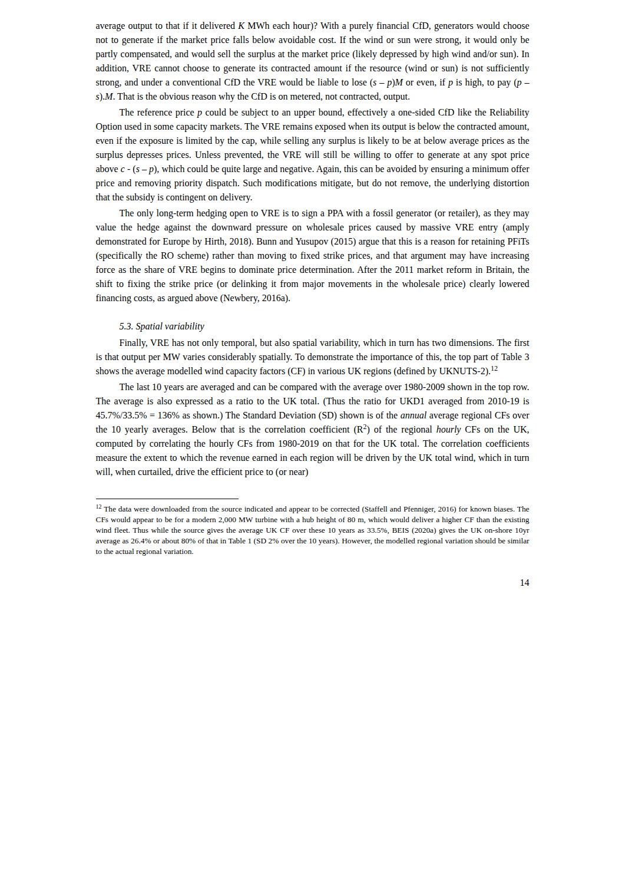average output to that if it delivered K MWh each hour)? With a purely financial CfD, generators would choose not to generate if the market price falls below avoidable cost. If the wind or sun were strong, it would only be partly compensated, and would sell the surplus at the market price (likely depressed by high wind and/or sun). In addition, VRE cannot choose to generate its contracted amount if the resource (wind or sun) is not sufficiently strong, and under a conventional CfD the VRE would be liable to lose (s – p)M or even, if p is high, to pay (p – s).M. That is the obvious reason why the CfD is on metered, not contracted, output.
The reference price p could be subject to an upper bound, effectively a one-sided CfD like the Reliability Option used in some capacity markets. The VRE remains exposed when its output is below the contracted amount, even if the exposure is limited by the cap, while selling any surplus is likely to be at below average prices as the surplus depresses prices. Unless prevented, the VRE will still be willing to offer to generate at any spot price above c - (s – p), which could be quite large and negative. Again, this can be avoided by ensuring a minimum offer price and removing priority dispatch. Such modifications mitigate, but do not remove, the underlying distortion that the subsidy is contingent on delivery.
The only long-term hedging open to VRE is to sign a PPA with a fossil generator (or retailer), as they may value the hedge against the downward pressure on wholesale prices caused by massive VRE entry (amply demonstrated for Europe by Hirth, 2018). Bunn and Yusupov (2015) argue that this is a reason for retaining PFiTs (specifically the RO scheme) rather than moving to fixed strike prices, and that argument may have increasing force as the share of VRE begins to dominate price determination. After the 2011 market reform in Britain, the shift to fixing the strike price (or delinking it from major movements in the wholesale price) clearly lowered financing costs, as argued above (Newbery, 2016a).
5.3. Spatial variability
Finally, VRE has not only temporal, but also spatial variability, which in turn has two dimensions. The first is that output per MW varies considerably spatially. To demonstrate the importance of this, the top part of Table 3 shows the average modelled wind capacity factors (CF) in various UK regions (defined by UKNUTS-2).12
The last 10 years are averaged and can be compared with the average over 1980-2009 shown in the top row. The average is also expressed as a ratio to the UK total. (Thus the ratio for UKD1 averaged from 2010-19 is 45.7%/33.5% = 136% as shown.) The Standard Deviation (SD) shown is of the annual average regional CFs over the 10 yearly averages. Below that is the correlation coefficient (R2) of the regional hourly CFs on the UK, computed by correlating the hourly CFs from 1980-2019 on that for the UK total. The correlation coefficients measure the extent to which the revenue earned in each region will be driven by the UK total wind, which in turn will, when curtailed, drive the efficient price to (or near)
12 The data were downloaded from the source indicated and appear to be corrected (Staffell and Pfenniger, 2016) for known biases. The CFs would appear to be for a modern 2,000 MW turbine with a hub height of 80 m, which would deliver a higher CF than the existing wind fleet. Thus while the source gives the average UK CF over these 10 years as 33.5%, BEIS (2020a) gives the UK on-shore 10yr average as 26.4% or about 80% of that in Table 1 (SD 2% over the 10 years). However, the modelled regional variation should be similar to the actual regional variation.
14